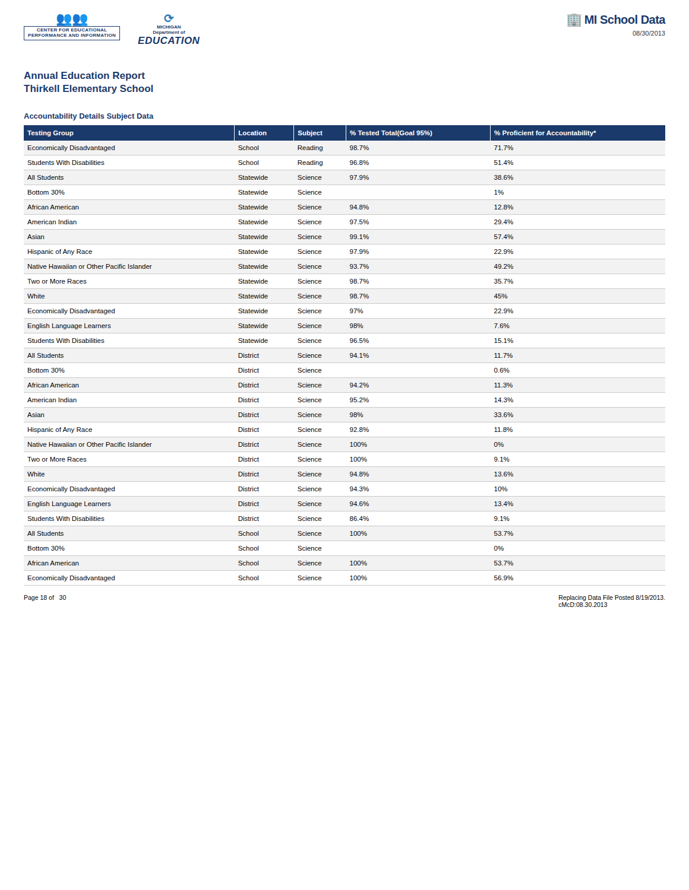👥👥
CENTER FOR EDUCATIONAL
PERFORMANCE AND INFORMATION
⟳
MICHIGAN
Department of
EDUCATION
🏢MI School Data
08/30/2013
Annual Education Report
Thirkell Elementary School
Accountability Details Subject Data
| Testing Group | Location | Subject | % Tested Total(Goal 95%) | % Proficient for Accountability* |
| --- | --- | --- | --- | --- |
| Economically Disadvantaged | School | Reading | 98.7% | 71.7% |
| Students With Disabilities | School | Reading | 96.8% | 51.4% |
| All Students | Statewide | Science | 97.9% | 38.6% |
| Bottom 30% | Statewide | Science | | 1% |
| African American | Statewide | Science | 94.8% | 12.8% |
| American Indian | Statewide | Science | 97.5% | 29.4% |
| Asian | Statewide | Science | 99.1% | 57.4% |
| Hispanic of Any Race | Statewide | Science | 97.9% | 22.9% |
| Native Hawaiian or Other Pacific Islander | Statewide | Science | 93.7% | 49.2% |
| Two or More Races | Statewide | Science | 98.7% | 35.7% |
| White | Statewide | Science | 98.7% | 45% |
| Economically Disadvantaged | Statewide | Science | 97% | 22.9% |
| English Language Learners | Statewide | Science | 98% | 7.6% |
| Students With Disabilities | Statewide | Science | 96.5% | 15.1% |
| All Students | District | Science | 94.1% | 11.7% |
| Bottom 30% | District | Science | | 0.6% |
| African American | District | Science | 94.2% | 11.3% |
| American Indian | District | Science | 95.2% | 14.3% |
| Asian | District | Science | 98% | 33.6% |
| Hispanic of Any Race | District | Science | 92.8% | 11.8% |
| Native Hawaiian or Other Pacific Islander | District | Science | 100% | 0% |
| Two or More Races | District | Science | 100% | 9.1% |
| White | District | Science | 94.8% | 13.6% |
| Economically Disadvantaged | District | Science | 94.3% | 10% |
| English Language Learners | District | Science | 94.6% | 13.4% |
| Students With Disabilities | District | Science | 86.4% | 9.1% |
| All Students | School | Science | 100% | 53.7% |
| Bottom 30% | School | Science | | 0% |
| African American | School | Science | 100% | 53.7% |
| Economically Disadvantaged | School | Science | 100% | 56.9% |
Page 18 of 30
Replacing Data File Posted 8/19/2013.
cMcD:08.30.2013